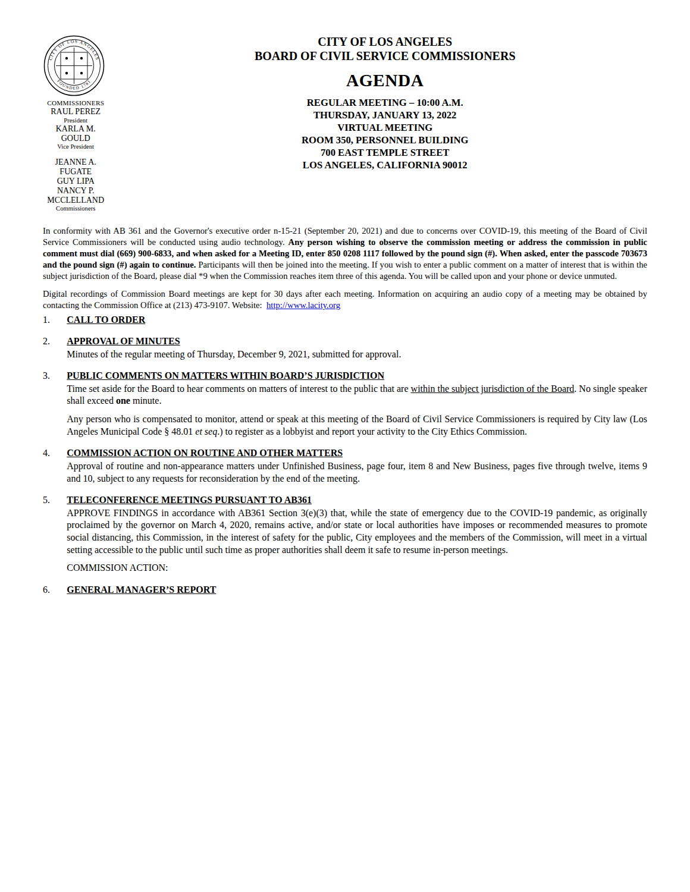CITY OF LOS ANGELES FOUNDED 1781
COMMISSIONERS
RAUL PEREZ
President
KARLA M. GOULD
Vice President
JEANNE A. FUGATE
GUY LIPA
NANCY P. MCCLELLAND
Commissioners
CITY OF LOS ANGELES
BOARD OF CIVIL SERVICE COMMISSIONERS
AGENDA
REGULAR MEETING – 10:00 A.M.
THURSDAY, JANUARY 13, 2022
VIRTUAL MEETING
ROOM 350, PERSONNEL BUILDING
700 EAST TEMPLE STREET
LOS ANGELES, CALIFORNIA 90012
In conformity with AB 361 and the Governor's executive order n-15-21 (September 20, 2021) and due to concerns over COVID-19, this meeting of the Board of Civil Service Commissioners will be conducted using audio technology. Any person wishing to observe the commission meeting or address the commission in public comment must dial (669) 900-6833, and when asked for a Meeting ID, enter 850 0208 1117 followed by the pound sign (#). When asked, enter the passcode 703673 and the pound sign (#) again to continue. Participants will then be joined into the meeting. If you wish to enter a public comment on a matter of interest that is within the subject jurisdiction of the Board, please dial *9 when the Commission reaches item three of this agenda. You will be called upon and your phone or device unmuted.
Digital recordings of Commission Board meetings are kept for 30 days after each meeting. Information on acquiring an audio copy of a meeting may be obtained by contacting the Commission Office at (213) 473-9107. Website: http://www.lacity.org
Call to Order
Approval of Minutes
Minutes of the regular meeting of Thursday, December 9, 2021, submitted for approval.
Public Comments on Matters Within Board’s Jurisdiction
Time set aside for the Board to hear comments on matters of interest to the public that are within the subject jurisdiction of the Board. No single speaker shall exceed one minute.
Any person who is compensated to monitor, attend or speak at this meeting of the Board of Civil Service Commissioners is required by City law (Los Angeles Municipal Code § 48.01 et seq.) to register as a lobbyist and report your activity to the City Ethics Commission.
Commission Action on Routine and Other Matters
Approval of routine and non-appearance matters under Unfinished Business, page four, item 8 and New Business, pages five through twelve, items 9 and 10, subject to any requests for reconsideration by the end of the meeting.
Teleconference Meetings Pursuant to AB361
APPROVE FINDINGS in accordance with AB361 Section 3(e)(3) that, while the state of emergency due to the COVID-19 pandemic, as originally proclaimed by the governor on March 4, 2020, remains active, and/or state or local authorities have imposes or recommended measures to promote social distancing, this Commission, in the interest of safety for the public, City employees and the members of the Commission, will meet in a virtual setting accessible to the public until such time as proper authorities shall deem it safe to resume in-person meetings.
COMMISSION ACTION:
General Manager’s Report